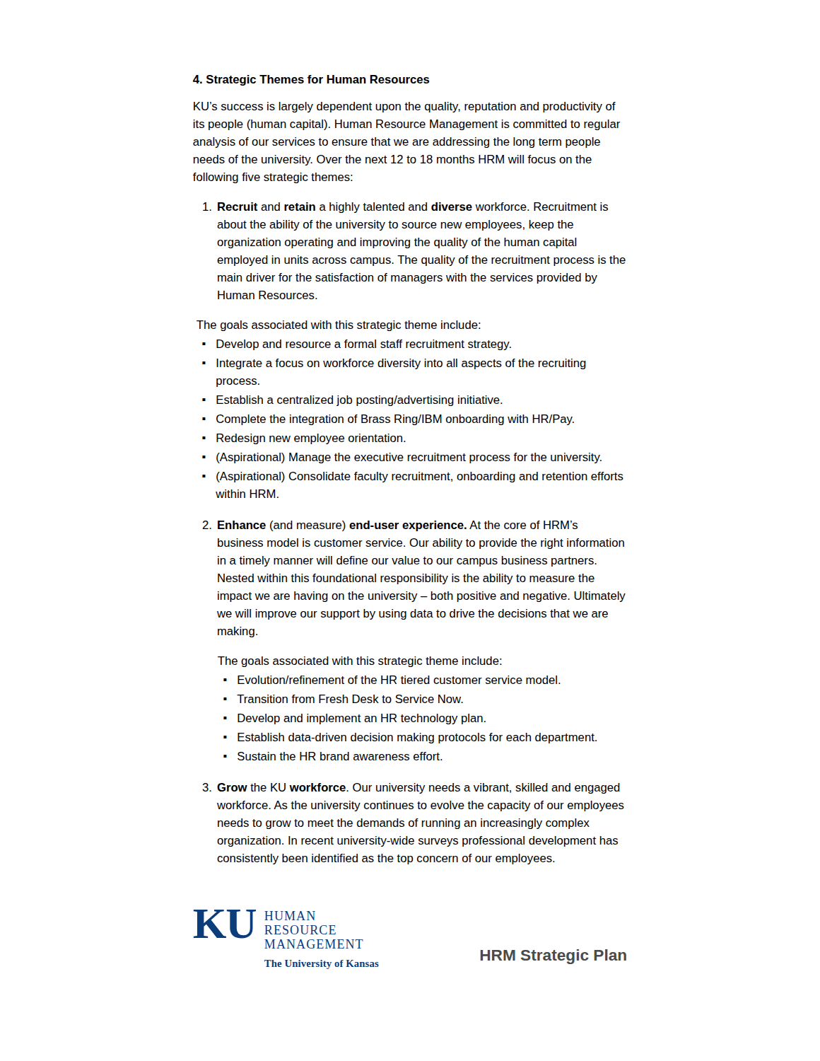4. Strategic Themes for Human Resources
KU’s success is largely dependent upon the quality, reputation and productivity of its people (human capital). Human Resource Management is committed to regular analysis of our services to ensure that we are addressing the long term people needs of the university. Over the next 12 to 18 months HRM will focus on the following five strategic themes:
Recruit and retain a highly talented and diverse workforce. Recruitment is about the ability of the university to source new employees, keep the organization operating and improving the quality of the human capital employed in units across campus. The quality of the recruitment process is the main driver for the satisfaction of managers with the services provided by Human Resources.
The goals associated with this strategic theme include:
Develop and resource a formal staff recruitment strategy.
Integrate a focus on workforce diversity into all aspects of the recruiting process.
Establish a centralized job posting/advertising initiative.
Complete the integration of Brass Ring/IBM onboarding with HR/Pay.
Redesign new employee orientation.
(Aspirational) Manage the executive recruitment process for the university.
(Aspirational) Consolidate faculty recruitment, onboarding and retention efforts within HRM.
Enhance (and measure) end-user experience. At the core of HRM’s business model is customer service. Our ability to provide the right information in a timely manner will define our value to our campus business partners. Nested within this foundational responsibility is the ability to measure the impact we are having on the university – both positive and negative. Ultimately we will improve our support by using data to drive the decisions that we are making.
The goals associated with this strategic theme include:
Evolution/refinement of the HR tiered customer service model.
Transition from Fresh Desk to Service Now.
Develop and implement an HR technology plan.
Establish data-driven decision making protocols for each department.
Sustain the HR brand awareness effort.
Grow the KU workforce. Our university needs a vibrant, skilled and engaged workforce. As the university continues to evolve the capacity of our employees needs to grow to meet the demands of running an increasingly complex organization. In recent university-wide surveys professional development has consistently been identified as the top concern of our employees.
KU
Human
Resource
Management
The University of Kansas
HRM Strategic Plan